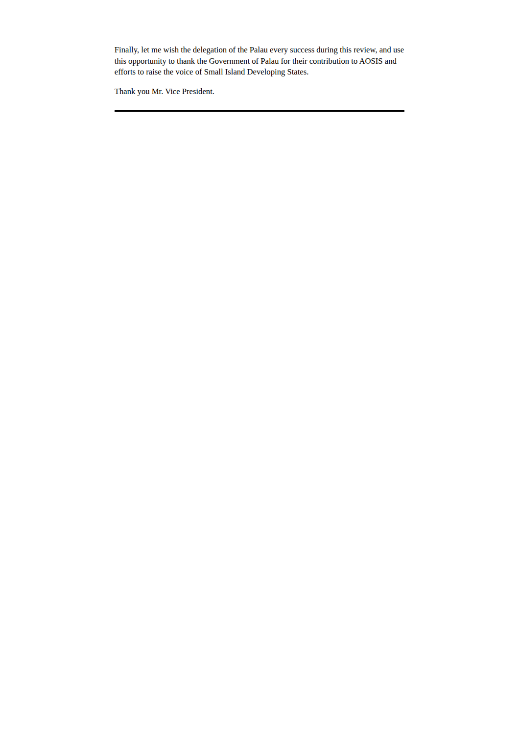Finally, let me wish the delegation of the Palau every success during this review, and use this opportunity to thank the Government of Palau for their contribution to AOSIS and efforts to raise the voice of Small Island Developing States.
Thank you Mr. Vice President.